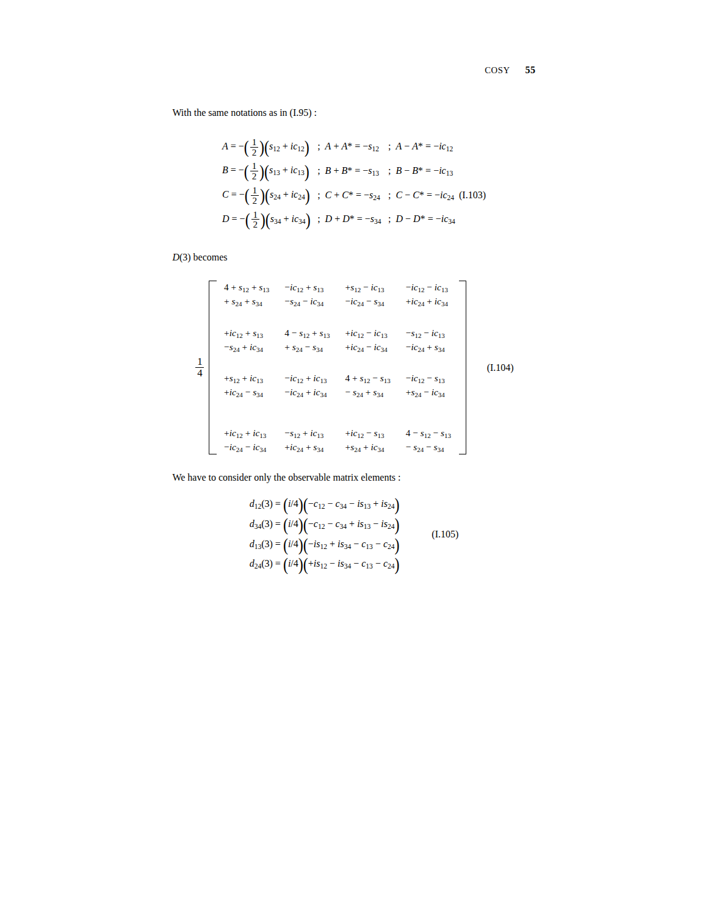COSY 55
With the same notations as in (I.95) :
| A = − ( 1 2 ) ( s 12 + ic 12 ) | ; A + A * = − s 12 | ; A − A * = − ic 12 |
| B = − ( 1 2 ) ( s 13 + ic 13 ) | ; B + B * = − s 13 | ; B − B * = − ic 13 |
| C = − ( 1 2 ) ( s 24 + ic 24 ) | ; C + C * = − s 24 | ; C − C * = − ic 24 (I.103) |
| D = − ( 1 2 ) ( s 34 + ic 34 ) | ; D + D * = − s 34 | ; D − D * = − ic 34 |
D(3) becomes
14
| 4 + s 12 + s 13 | − ic 12 + s 13 | + s 12 − ic 13 | − ic 12 − ic 13 |
| + s 24 + s 34 | − s 24 − ic 34 | − ic 24 − s 34 | + ic 24 + ic 34 |
| + ic 12 + s 13 | 4 − s 12 + s 13 | + ic 12 − ic 13 | − s 12 − ic 13 |
| − s 24 + ic 34 | + s 24 − s 34 | + ic 24 − ic 34 | − ic 24 + s 34 |
| + s 12 + ic 13 | − ic 12 + ic 13 | 4 + s 12 − s 13 | − ic 12 − s 13 |
| + ic 24 − s 34 | − ic 24 + ic 34 | − s 24 + s 34 | + s 24 − ic 34 |
| + ic 12 + ic 13 | − s 12 + ic 13 | + ic 12 − s 13 | 4 − s 12 − s 13 |
| − ic 24 − ic 34 | + ic 24 + s 34 | + s 24 + ic 34 | − s 24 − s 34 |
(I.104)
We have to consider only the observable matrix elements :
| d 12 (3) = ( i /4 ) ( − c 12 − c 34 − is 13 + is 24 ) | (I.105) |
| d 34 (3) = ( i /4 ) ( − c 12 − c 34 + is 13 − is 24 ) |
| d 13 (3) = ( i /4 ) ( − is 12 + is 34 − c 13 − c 24 ) |
| d 24 (3) = ( i /4 ) ( + is 12 − is 34 − c 13 − c 24 ) |